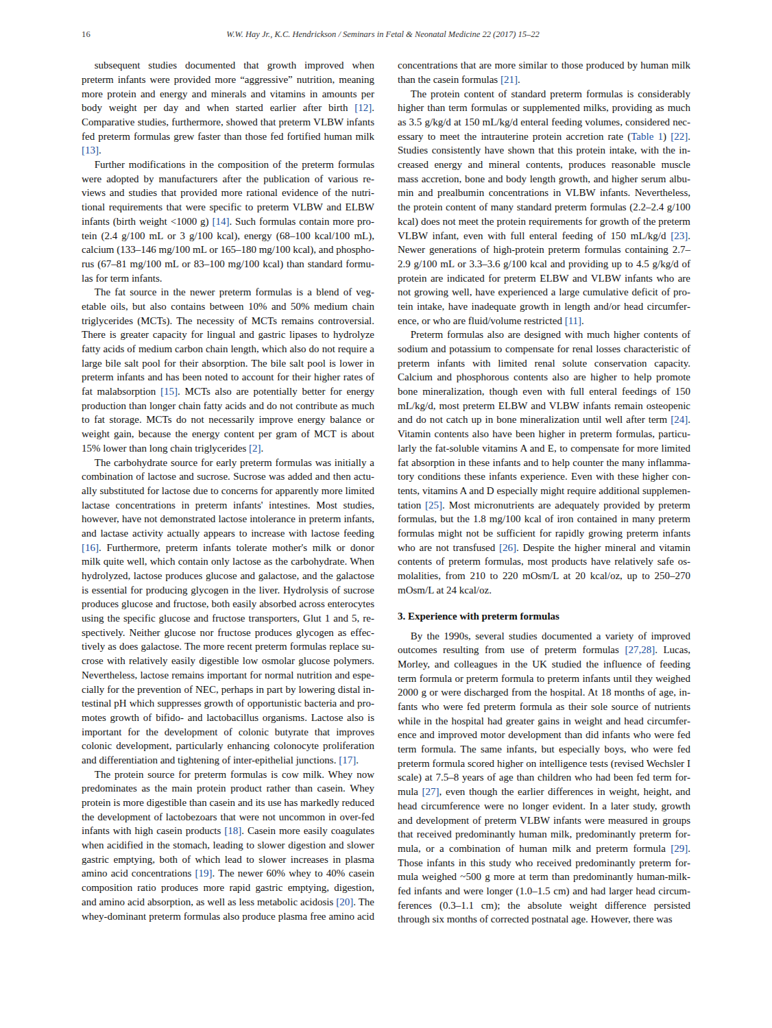16 W.W. Hay Jr., K.C. Hendrickson / Seminars in Fetal & Neonatal Medicine 22 (2017) 15–22
subsequent studies documented that growth improved when preterm infants were provided more “aggressive” nutrition, meaning more protein and energy and minerals and vitamins in amounts per body weight per day and when started earlier after birth [12]. Comparative studies, furthermore, showed that preterm VLBW infants fed preterm formulas grew faster than those fed fortified human milk [13].
Further modifications in the composition of the preterm formulas were adopted by manufacturers after the publication of various reviews and studies that provided more rational evidence of the nutritional requirements that were specific to preterm VLBW and ELBW infants (birth weight <1000 g) [14]. Such formulas contain more protein (2.4 g/100 mL or 3 g/100 kcal), energy (68–100 kcal/100 mL), calcium (133–146 mg/100 mL or 165–180 mg/100 kcal), and phosphorus (67–81 mg/100 mL or 83–100 mg/100 kcal) than standard formulas for term infants.
The fat source in the newer preterm formulas is a blend of vegetable oils, but also contains between 10% and 50% medium chain triglycerides (MCTs). The necessity of MCTs remains controversial. There is greater capacity for lingual and gastric lipases to hydrolyze fatty acids of medium carbon chain length, which also do not require a large bile salt pool for their absorption. The bile salt pool is lower in preterm infants and has been noted to account for their higher rates of fat malabsorption [15]. MCTs also are potentially better for energy production than longer chain fatty acids and do not contribute as much to fat storage. MCTs do not necessarily improve energy balance or weight gain, because the energy content per gram of MCT is about 15% lower than long chain triglycerides [2].
The carbohydrate source for early preterm formulas was initially a combination of lactose and sucrose. Sucrose was added and then actually substituted for lactose due to concerns for apparently more limited lactase concentrations in preterm infants' intestines. Most studies, however, have not demonstrated lactose intolerance in preterm infants, and lactase activity actually appears to increase with lactose feeding [16]. Furthermore, preterm infants tolerate mother's milk or donor milk quite well, which contain only lactose as the carbohydrate. When hydrolyzed, lactose produces glucose and galactose, and the galactose is essential for producing glycogen in the liver. Hydrolysis of sucrose produces glucose and fructose, both easily absorbed across enterocytes using the specific glucose and fructose transporters, Glut 1 and 5, respectively. Neither glucose nor fructose produces glycogen as effectively as does galactose. The more recent preterm formulas replace sucrose with relatively easily digestible low osmolar glucose polymers. Nevertheless, lactose remains important for normal nutrition and especially for the prevention of NEC, perhaps in part by lowering distal intestinal pH which suppresses growth of opportunistic bacteria and promotes growth of bifido- and lactobacillus organisms. Lactose also is important for the development of colonic butyrate that improves colonic development, particularly enhancing colonocyte proliferation and differentiation and tightening of inter-epithelial junctions. [17].
The protein source for preterm formulas is cow milk. Whey now predominates as the main protein product rather than casein. Whey protein is more digestible than casein and its use has markedly reduced the development of lactobezoars that were not uncommon in over-fed infants with high casein products [18]. Casein more easily coagulates when acidified in the stomach, leading to slower digestion and slower gastric emptying, both of which lead to slower increases in plasma amino acid concentrations [19]. The newer 60% whey to 40% casein composition ratio produces more rapid gastric emptying, digestion, and amino acid absorption, as well as less metabolic acidosis [20]. The whey-dominant preterm formulas also produce plasma free amino acid concentrations that are more similar to those produced by human milk than the casein formulas [21].
The protein content of standard preterm formulas is considerably higher than term formulas or supplemented milks, providing as much as 3.5 g/kg/d at 150 mL/kg/d enteral feeding volumes, considered necessary to meet the intrauterine protein accretion rate (Table 1) [22]. Studies consistently have shown that this protein intake, with the increased energy and mineral contents, produces reasonable muscle mass accretion, bone and body length growth, and higher serum albumin and prealbumin concentrations in VLBW infants. Nevertheless, the protein content of many standard preterm formulas (2.2–2.4 g/100 kcal) does not meet the protein requirements for growth of the preterm VLBW infant, even with full enteral feeding of 150 mL/kg/d [23]. Newer generations of high-protein preterm formulas containing 2.7–2.9 g/100 mL or 3.3–3.6 g/100 kcal and providing up to 4.5 g/kg/d of protein are indicated for preterm ELBW and VLBW infants who are not growing well, have experienced a large cumulative deficit of protein intake, have inadequate growth in length and/or head circumference, or who are fluid/volume restricted [11].
Preterm formulas also are designed with much higher contents of sodium and potassium to compensate for renal losses characteristic of preterm infants with limited renal solute conservation capacity. Calcium and phosphorous contents also are higher to help promote bone mineralization, though even with full enteral feedings of 150 mL/kg/d, most preterm ELBW and VLBW infants remain osteopenic and do not catch up in bone mineralization until well after term [24]. Vitamin contents also have been higher in preterm formulas, particularly the fat-soluble vitamins A and E, to compensate for more limited fat absorption in these infants and to help counter the many inflammatory conditions these infants experience. Even with these higher contents, vitamins A and D especially might require additional supplementation [25]. Most micronutrients are adequately provided by preterm formulas, but the 1.8 mg/100 kcal of iron contained in many preterm formulas might not be sufficient for rapidly growing preterm infants who are not transfused [26]. Despite the higher mineral and vitamin contents of preterm formulas, most products have relatively safe osmolalities, from 210 to 220 mOsm/L at 20 kcal/oz, up to 250–270 mOsm/L at 24 kcal/oz.
3. Experience with preterm formulas
By the 1990s, several studies documented a variety of improved outcomes resulting from use of preterm formulas [27,28]. Lucas, Morley, and colleagues in the UK studied the influence of feeding term formula or preterm formula to preterm infants until they weighed 2000 g or were discharged from the hospital. At 18 months of age, infants who were fed preterm formula as their sole source of nutrients while in the hospital had greater gains in weight and head circumference and improved motor development than did infants who were fed term formula. The same infants, but especially boys, who were fed preterm formula scored higher on intelligence tests (revised Wechsler I scale) at 7.5–8 years of age than children who had been fed term formula [27], even though the earlier differences in weight, height, and head circumference were no longer evident. In a later study, growth and development of preterm VLBW infants were measured in groups that received predominantly human milk, predominantly preterm formula, or a combination of human milk and preterm formula [29]. Those infants in this study who received predominantly preterm formula weighed ~500 g more at term than predominantly human-milk-fed infants and were longer (1.0–1.5 cm) and had larger head circumferences (0.3–1.1 cm); the absolute weight difference persisted through six months of corrected postnatal age. However, there was